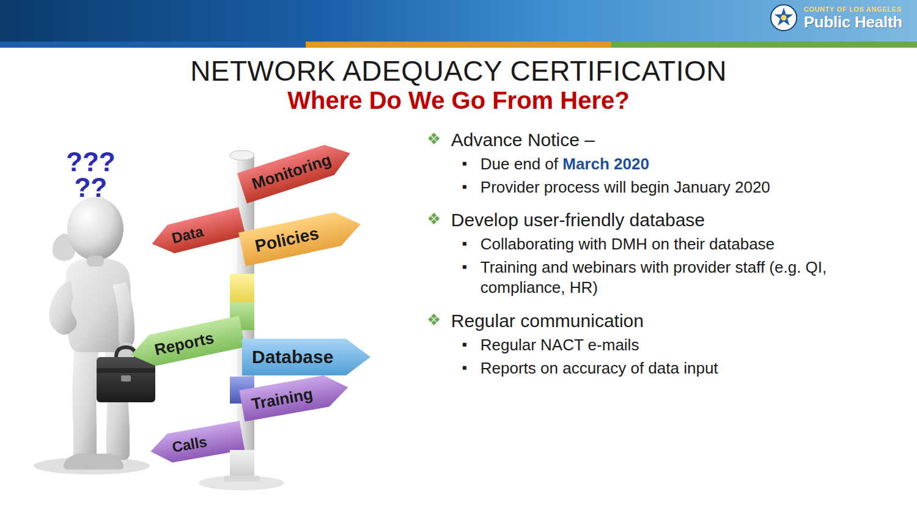County of Los Angeles seal County of Los Angeles Public Health
NETWORK ADEQUACY CERTIFICATION
Where Do We Go From Here?
??? ??
Confused figure with briefcase
Signpost with directional signs Monitoring Data Policies Reports Database Training Calls
Advance Notice –
Due end of March 2020
Provider process will begin January 2020
Develop user-friendly database
Collaborating with DMH on their database
Training and webinars with provider staff (e.g. QI, compliance, HR)
Regular communication
Regular NACT e-mails
Reports on accuracy of data input